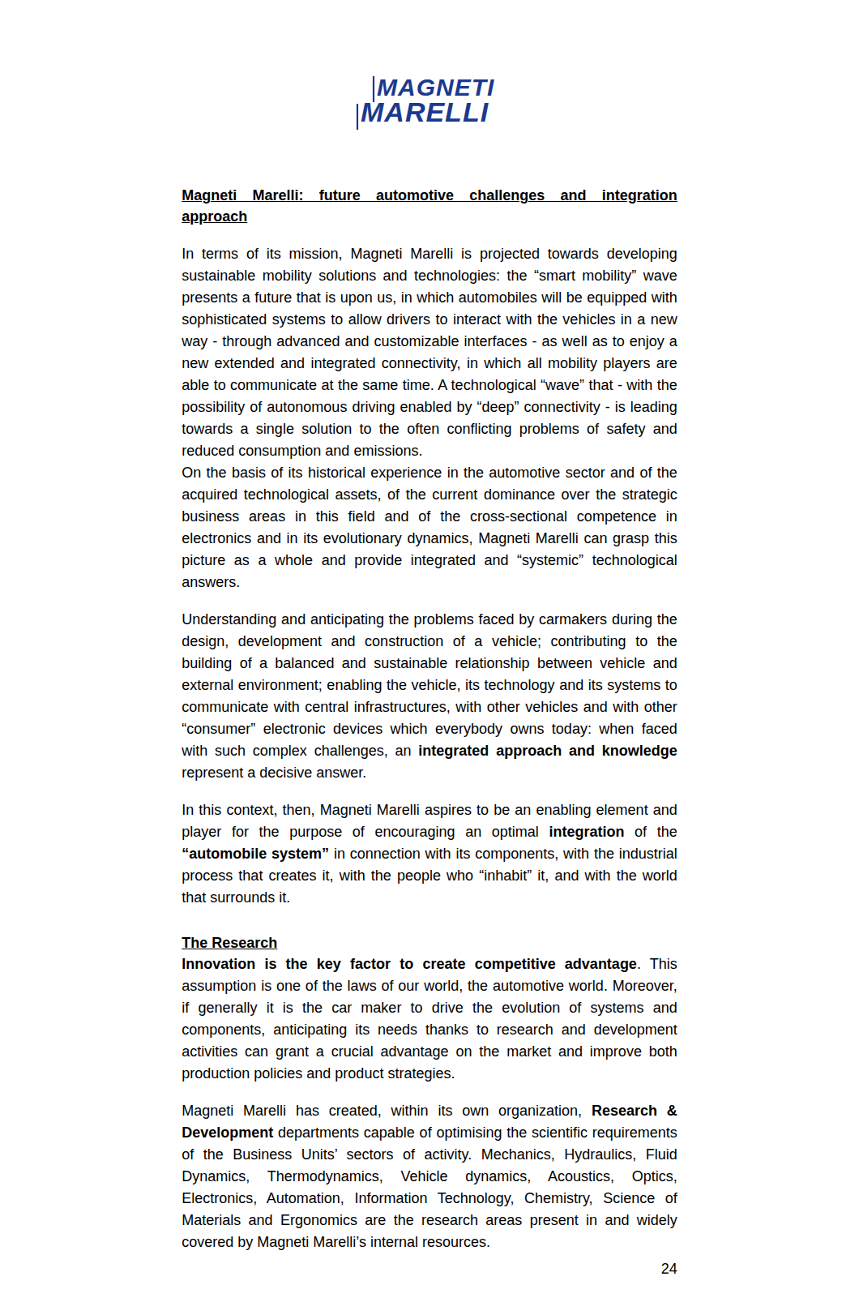MAGNETI MARELLI
Magneti Marelli: future automotive challenges and integration approach
In terms of its mission, Magneti Marelli is projected towards developing sustainable mobility solutions and technologies: the “smart mobility” wave presents a future that is upon us, in which automobiles will be equipped with sophisticated systems to allow drivers to interact with the vehicles in a new way - through advanced and customizable interfaces - as well as to enjoy a new extended and integrated connectivity, in which all mobility players are able to communicate at the same time. A technological “wave” that - with the possibility of autonomous driving enabled by “deep” connectivity - is leading towards a single solution to the often conflicting problems of safety and reduced consumption and emissions.
On the basis of its historical experience in the automotive sector and of the acquired technological assets, of the current dominance over the strategic business areas in this field and of the cross-sectional competence in electronics and in its evolutionary dynamics, Magneti Marelli can grasp this picture as a whole and provide integrated and “systemic” technological answers.
Understanding and anticipating the problems faced by carmakers during the design, development and construction of a vehicle; contributing to the building of a balanced and sustainable relationship between vehicle and external environment; enabling the vehicle, its technology and its systems to communicate with central infrastructures, with other vehicles and with other “consumer” electronic devices which everybody owns today: when faced with such complex challenges, an integrated approach and knowledge represent a decisive answer.
In this context, then, Magneti Marelli aspires to be an enabling element and player for the purpose of encouraging an optimal integration of the “automobile system” in connection with its components, with the industrial process that creates it, with the people who “inhabit” it, and with the world that surrounds it.
The Research
Innovation is the key factor to create competitive advantage. This assumption is one of the laws of our world, the automotive world. Moreover, if generally it is the car maker to drive the evolution of systems and components, anticipating its needs thanks to research and development activities can grant a crucial advantage on the market and improve both production policies and product strategies.
Magneti Marelli has created, within its own organization, Research & Development departments capable of optimising the scientific requirements of the Business Units’ sectors of activity. Mechanics, Hydraulics, Fluid Dynamics, Thermodynamics, Vehicle dynamics, Acoustics, Optics, Electronics, Automation, Information Technology, Chemistry, Science of Materials and Ergonomics are the research areas present in and widely covered by Magneti Marelli’s internal resources.
24